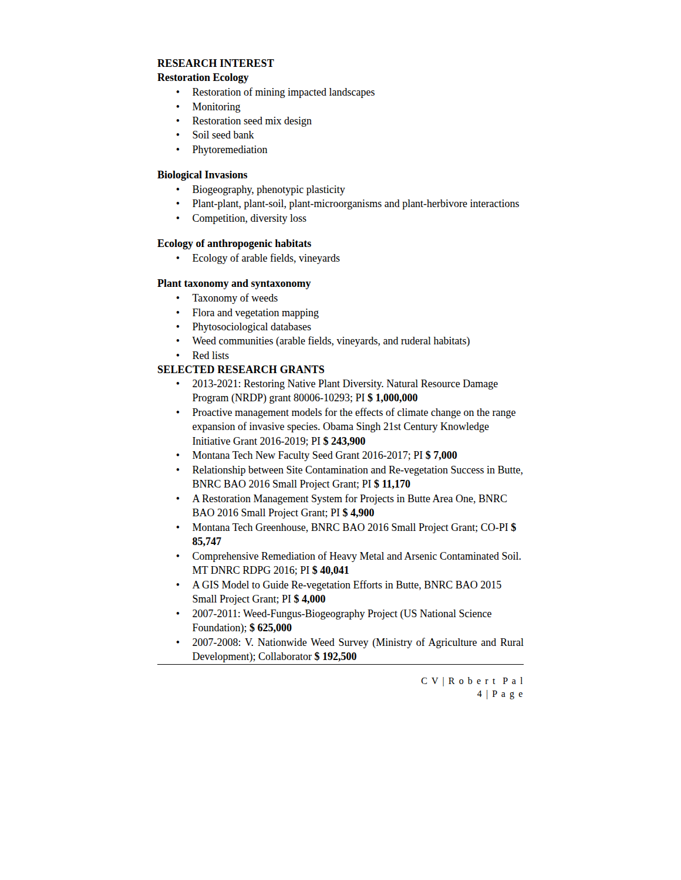RESEARCH INTEREST
Restoration Ecology
Restoration of mining impacted landscapes
Monitoring
Restoration seed mix design
Soil seed bank
Phytoremediation
Biological Invasions
Biogeography, phenotypic plasticity
Plant-plant, plant-soil, plant-microorganisms and plant-herbivore interactions
Competition, diversity loss
Ecology of anthropogenic habitats
Ecology of arable fields, vineyards
Plant taxonomy and syntaxonomy
Taxonomy of weeds
Flora and vegetation mapping
Phytosociological databases
Weed communities (arable fields, vineyards, and ruderal habitats)
Red lists
SELECTED RESEARCH GRANTS
2013-2021: Restoring Native Plant Diversity. Natural Resource Damage Program (NRDP) grant 80006-10293; PI $ 1,000,000
Proactive management models for the effects of climate change on the range expansion of invasive species. Obama Singh 21st Century Knowledge Initiative Grant 2016-2019; PI $ 243,900
Montana Tech New Faculty Seed Grant 2016-2017; PI $ 7,000
Relationship between Site Contamination and Re-vegetation Success in Butte, BNRC BAO 2016 Small Project Grant; PI $ 11,170
A Restoration Management System for Projects in Butte Area One, BNRC BAO 2016 Small Project Grant; PI $ 4,900
Montana Tech Greenhouse, BNRC BAO 2016 Small Project Grant; CO-PI $ 85,747
Comprehensive Remediation of Heavy Metal and Arsenic Contaminated Soil. MT DNRC RDPG 2016; PI $ 40,041
A GIS Model to Guide Re-vegetation Efforts in Butte, BNRC BAO 2015 Small Project Grant; PI $ 4,000
2007-2011: Weed-Fungus-Biogeography Project (US National Science Foundation); $ 625,000
2007-2008: V. Nationwide Weed Survey (Ministry of Agriculture and Rural Development); Collaborator $ 192,500
C V | R o b e r t P a l 4 | P a g e